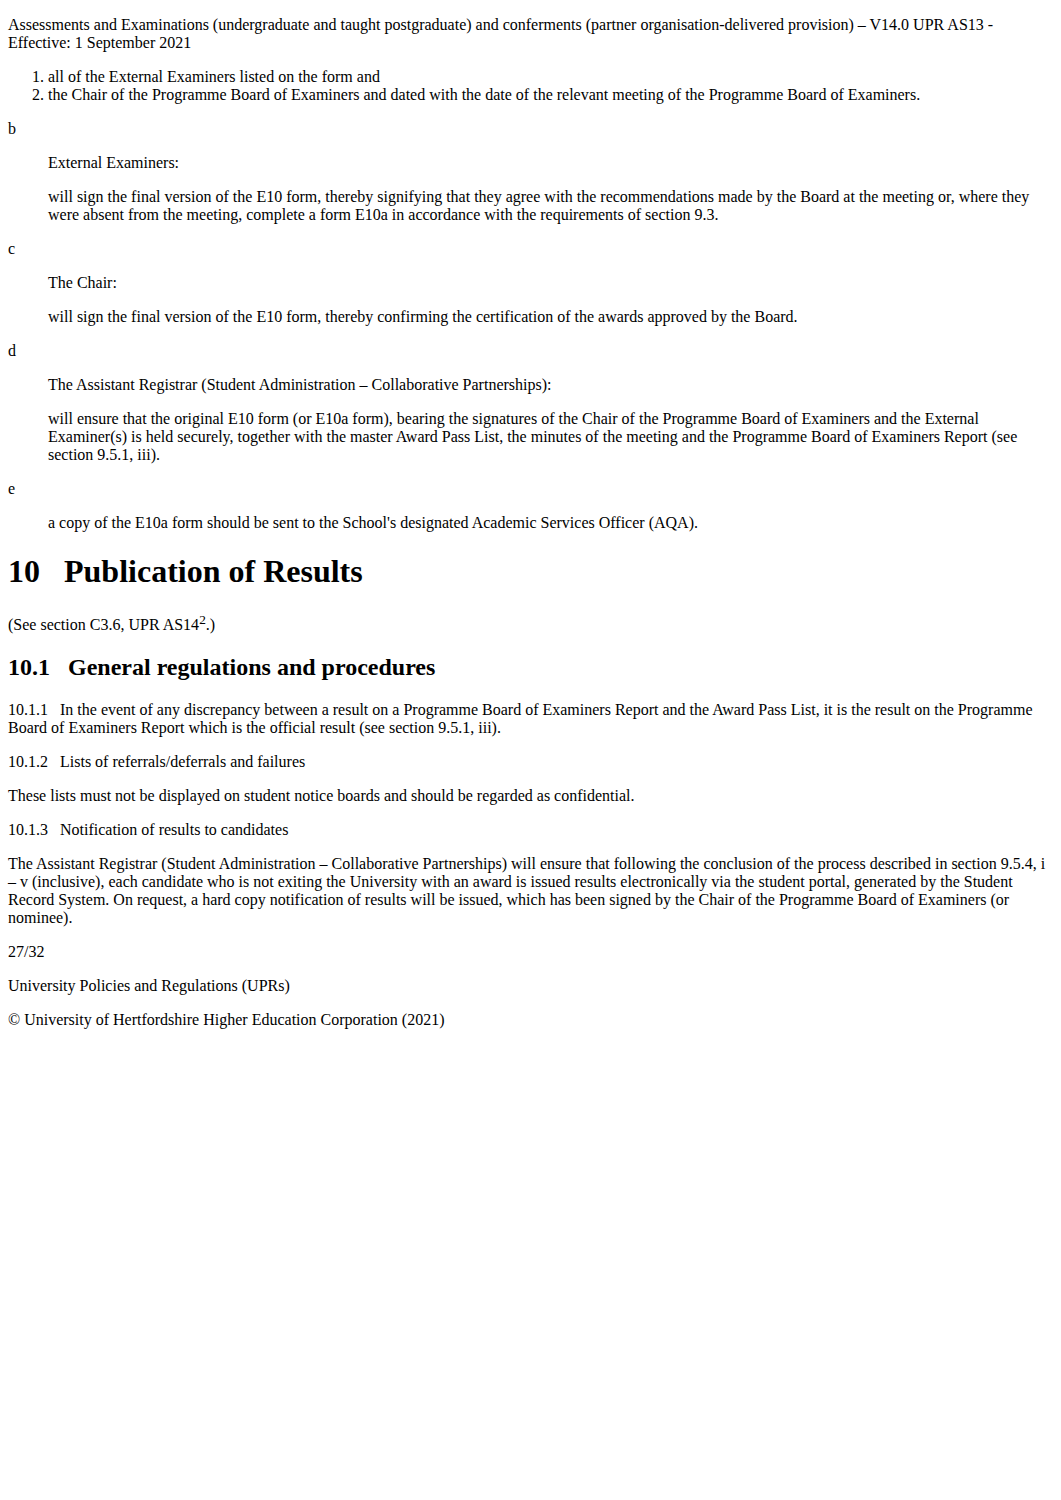Assessments and Examinations (undergraduate and taught postgraduate) and conferments (partner organisation-delivered provision) – V14.0 UPR AS13 - Effective: 1 September 2021
all of the External Examiners listed on the form and
the Chair of the Programme Board of Examiners and dated with the date of the relevant meeting of the Programme Board of Examiners.
b
External Examiners:
will sign the final version of the E10 form, thereby signifying that they agree with the recommendations made by the Board at the meeting or, where they were absent from the meeting, complete a form E10a in accordance with the requirements of section 9.3.
c
The Chair:
will sign the final version of the E10 form, thereby confirming the certification of the awards approved by the Board.
d
The Assistant Registrar (Student Administration – Collaborative Partnerships):
will ensure that the original E10 form (or E10a form), bearing the signatures of the Chair of the Programme Board of Examiners and the External Examiner(s) is held securely, together with the master Award Pass List, the minutes of the meeting and the Programme Board of Examiners Report (see section 9.5.1, iii).
e
a copy of the E10a form should be sent to the School's designated Academic Services Officer (AQA).
10 Publication of Results
(See section C3.6, UPR AS142.)
10.1 General regulations and procedures
10.1.1 In the event of any discrepancy between a result on a Programme Board of Examiners Report and the Award Pass List, it is the result on the Programme Board of Examiners Report which is the official result (see section 9.5.1, iii).
10.1.2 Lists of referrals/deferrals and failures
These lists must not be displayed on student notice boards and should be regarded as confidential.
10.1.3 Notification of results to candidates
The Assistant Registrar (Student Administration – Collaborative Partnerships) will ensure that following the conclusion of the process described in section 9.5.4, i – v (inclusive), each candidate who is not exiting the University with an award is issued results electronically via the student portal, generated by the Student Record System. On request, a hard copy notification of results will be issued, which has been signed by the Chair of the Programme Board of Examiners (or nominee).
27/32
University Policies and Regulations (UPRs)
© University of Hertfordshire Higher Education Corporation (2021)